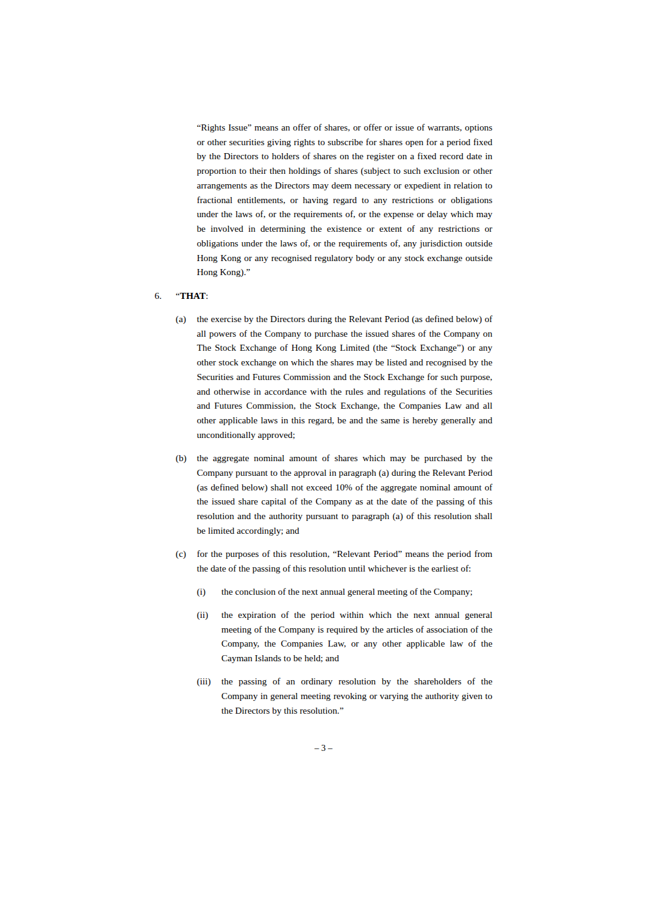“Rights Issue” means an offer of shares, or offer or issue of warrants, options or other securities giving rights to subscribe for shares open for a period fixed by the Directors to holders of shares on the register on a fixed record date in proportion to their then holdings of shares (subject to such exclusion or other arrangements as the Directors may deem necessary or expedient in relation to fractional entitlements, or having regard to any restrictions or obligations under the laws of, or the requirements of, or the expense or delay which may be involved in determining the existence or extent of any restrictions or obligations under the laws of, or the requirements of, any jurisdiction outside Hong Kong or any recognised regulatory body or any stock exchange outside Hong Kong).”
6.“THAT:
(a) the exercise by the Directors during the Relevant Period (as defined below) of all powers of the Company to purchase the issued shares of the Company on The Stock Exchange of Hong Kong Limited (the “Stock Exchange”) or any other stock exchange on which the shares may be listed and recognised by the Securities and Futures Commission and the Stock Exchange for such purpose, and otherwise in accordance with the rules and regulations of the Securities and Futures Commission, the Stock Exchange, the Companies Law and all other applicable laws in this regard, be and the same is hereby generally and unconditionally approved;
(b) the aggregate nominal amount of shares which may be purchased by the Company pursuant to the approval in paragraph (a) during the Relevant Period (as defined below) shall not exceed 10% of the aggregate nominal amount of the issued share capital of the Company as at the date of the passing of this resolution and the authority pursuant to paragraph (a) of this resolution shall be limited accordingly; and
(c) for the purposes of this resolution, “Relevant Period” means the period from the date of the passing of this resolution until whichever is the earliest of:
(i) the conclusion of the next annual general meeting of the Company;
(ii) the expiration of the period within which the next annual general meeting of the Company is required by the articles of association of the Company, the Companies Law, or any other applicable law of the Cayman Islands to be held; and
(iii) the passing of an ordinary resolution by the shareholders of the Company in general meeting revoking or varying the authority given to the Directors by this resolution.”
– 3 –